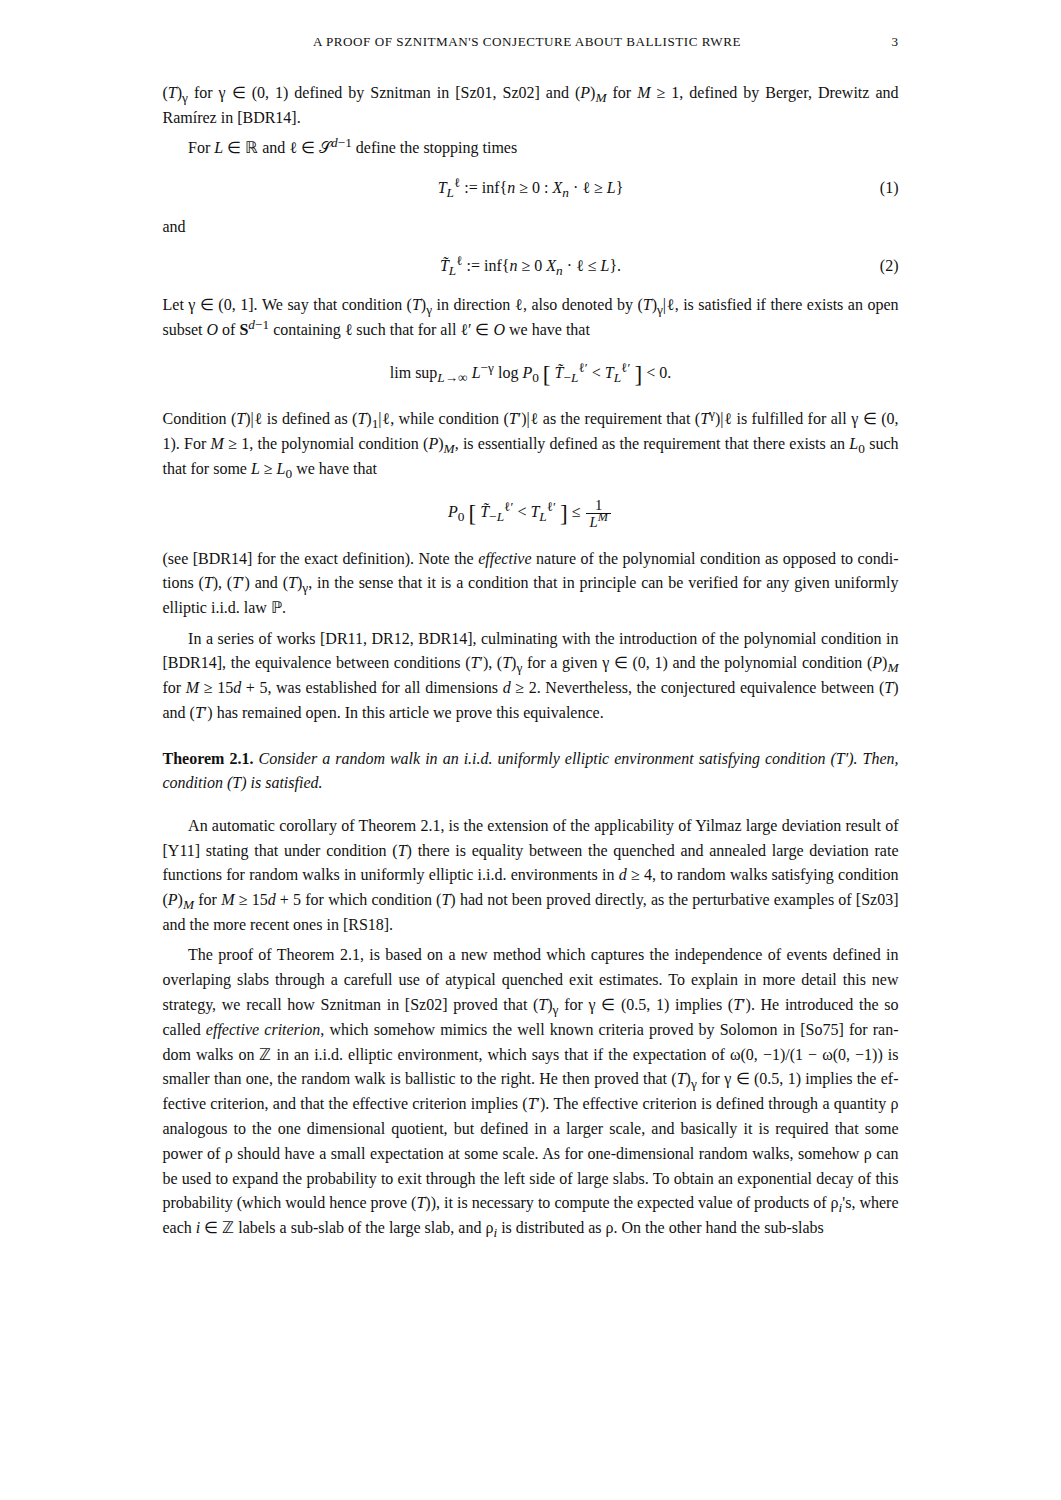A PROOF OF SZNITMAN'S CONJECTURE ABOUT BALLISTIC RWRE 3
(T)γ for γ ∈ (0, 1) defined by Sznitman in [Sz01, Sz02] and (P)M for M ≥ 1, defined by Berger, Drewitz and Ramírez in [BDR14].
For L ∈ ℝ and ℓ ∈ 𝒮d−1 define the stopping times
TLℓ := inf{n ≥ 0 : Xn · ℓ ≥ L} (1)
and
T̃Lℓ := inf{n ≥ 0 Xn · ℓ ≤ L}. (2)
Let γ ∈ (0, 1]. We say that condition (T)γ in direction ℓ, also denoted by (T)γ|ℓ, is satisfied if there exists an open subset O of Sd−1 containing ℓ such that for all ℓ′ ∈ O we have that
lim supL→∞ L−γ log P0 [ T̃−Lℓ′ < TLℓ′ ] < 0.
Condition (T)|ℓ is defined as (T)1|ℓ, while condition (T′)|ℓ as the requirement that (Tγ)|ℓ is fulfilled for all γ ∈ (0, 1). For M ≥ 1, the polynomial condition (P)M, is essentially defined as the requirement that there exists an L0 such that for some L ≥ L0 we have that
P0 [ T̃−Lℓ′ < TLℓ′ ] ≤ 1 LM
(see [BDR14] for the exact definition). Note the effective nature of the polynomial condition as opposed to conditions (T), (T′) and (T)γ, in the sense that it is a condition that in principle can be verified for any given uniformly elliptic i.i.d. law ℙ.
In a series of works [DR11, DR12, BDR14], culminating with the introduction of the polynomial condition in [BDR14], the equivalence between conditions (T′), (T)γ for a given γ ∈ (0, 1) and the polynomial condition (P)M for M ≥ 15d + 5, was established for all dimensions d ≥ 2. Nevertheless, the conjectured equivalence between (T) and (T′) has remained open. In this article we prove this equivalence.
Theorem 2.1. Consider a random walk in an i.i.d. uniformly elliptic environment satisfying condition (T′). Then, condition (T) is satisfied.
An automatic corollary of Theorem 2.1, is the extension of the applicability of Yilmaz large deviation result of [Y11] stating that under condition (T) there is equality between the quenched and annealed large deviation rate functions for random walks in uniformly elliptic i.i.d. environments in d ≥ 4, to random walks satisfying condition (P)M for M ≥ 15d + 5 for which condition (T) had not been proved directly, as the perturbative examples of [Sz03] and the more recent ones in [RS18].
The proof of Theorem 2.1, is based on a new method which captures the independence of events defined in overlaping slabs through a carefull use of atypical quenched exit estimates. To explain in more detail this new strategy, we recall how Sznitman in [Sz02] proved that (T)γ for γ ∈ (0.5, 1) implies (T′). He introduced the so called effective criterion, which somehow mimics the well known criteria proved by Solomon in [So75] for random walks on ℤ in an i.i.d. elliptic environment, which says that if the expectation of ω(0, −1)/(1 − ω(0, −1)) is smaller than one, the random walk is ballistic to the right. He then proved that (T)γ for γ ∈ (0.5, 1) implies the effective criterion, and that the effective criterion implies (T′). The effective criterion is defined through a quantity ρ analogous to the one dimensional quotient, but defined in a larger scale, and basically it is required that some power of ρ should have a small expectation at some scale. As for one-dimensional random walks, somehow ρ can be used to expand the probability to exit through the left side of large slabs. To obtain an exponential decay of this probability (which would hence prove (T)), it is necessary to compute the expected value of products of ρi's, where each i ∈ ℤ labels a sub-slab of the large slab, and ρi is distributed as ρ. On the other hand the sub-slabs